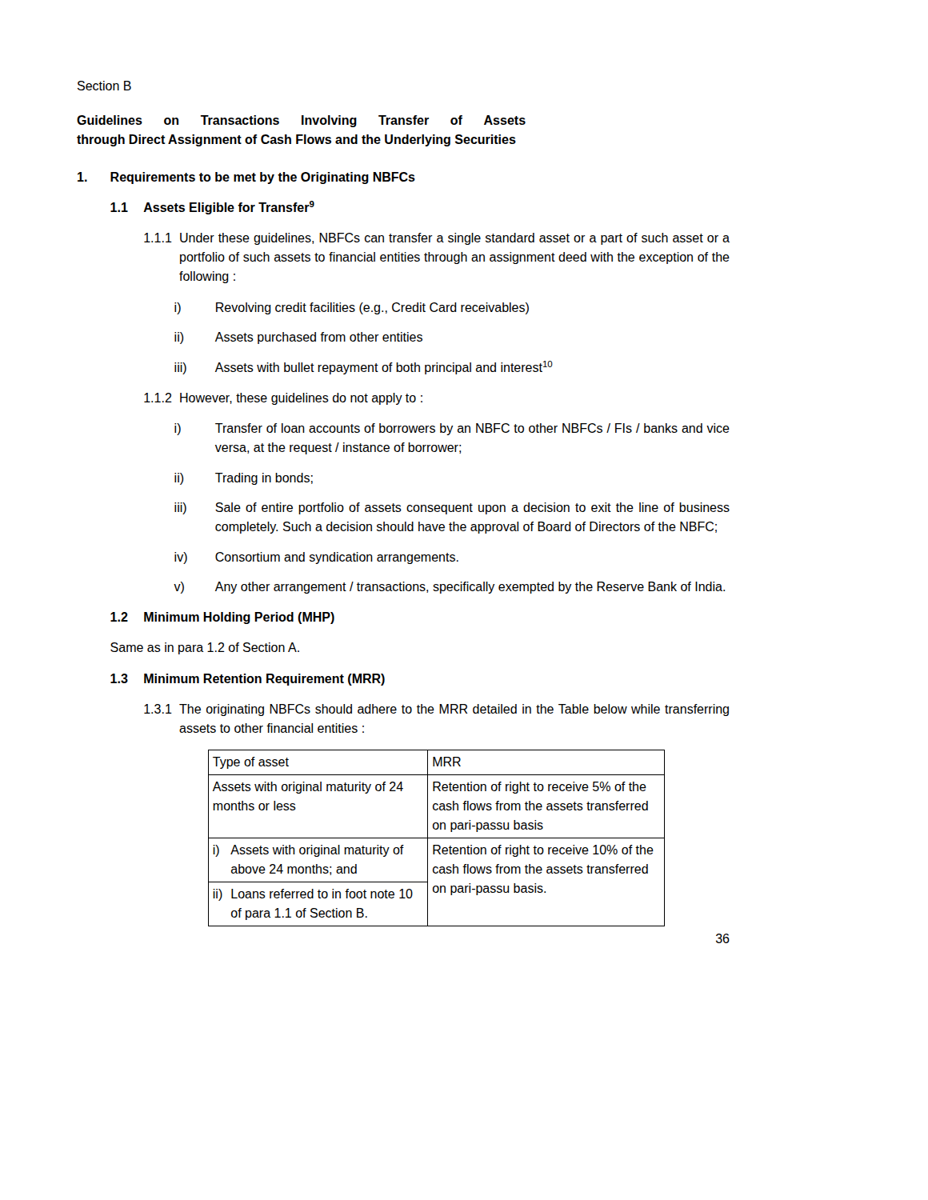Section B
Guidelines on Transactions Involving Transfer of Assets
through Direct Assignment of Cash Flows and the Underlying Securities
1.
Requirements to be met by the Originating NBFCs
1.1
Assets Eligible for Transfer9
1.1.1
Under these guidelines, NBFCs can transfer a single standard asset or a part of such asset or a portfolio of such assets to financial entities through an assignment deed with the exception of the following :
i)
Revolving credit facilities (e.g., Credit Card receivables)
ii)
Assets purchased from other entities
iii)
Assets with bullet repayment of both principal and interest10
1.1.2
However, these guidelines do not apply to :
i)
Transfer of loan accounts of borrowers by an NBFC to other NBFCs / FIs / banks and vice versa, at the request / instance of borrower;
ii)
Trading in bonds;
iii)
Sale of entire portfolio of assets consequent upon a decision to exit the line of business completely. Such a decision should have the approval of Board of Directors of the NBFC;
iv)
Consortium and syndication arrangements.
v)
Any other arrangement / transactions, specifically exempted by the Reserve Bank of India.
1.2
Minimum Holding Period (MHP)
Same as in para 1.2 of Section A.
1.3
Minimum Retention Requirement (MRR)
1.3.1
The originating NBFCs should adhere to the MRR detailed in the Table below while transferring assets to other financial entities :
| Type of asset | MRR |
| --- | --- |
| Assets with original maturity of 24 months or less | Retention of right to receive 5% of the cash flows from the assets transferred on pari-passu basis |
| i) | Assets with original maturity of above 24 months; and | Retention of right to receive 10% of the cash flows from the assets transferred on pari-passu basis. |
| ii) | Loans referred to in foot note 10 of para 1.1 of Section B. |
36